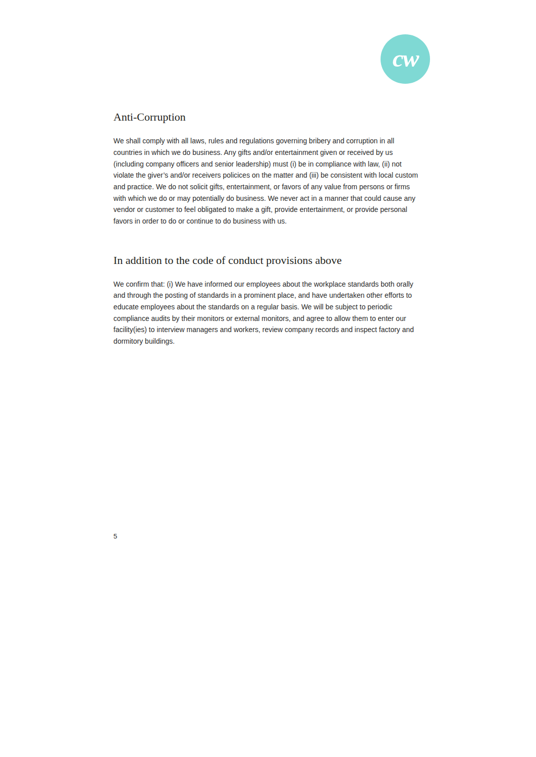cw
Anti-Corruption
We shall comply with all laws, rules and regulations governing bribery and corruption in all countries in which we do business. Any gifts and/or entertainment given or received by us (including company officers and senior leadership) must (i) be in compliance with law, (ii) not violate the giver’s and/or receivers policices on the matter and (iii) be consistent with local custom and practice. We do not solicit gifts, entertainment, or favors of any value from persons or firms with which we do or may potentially do business. We never act in a manner that could cause any vendor or customer to feel obligated to make a gift, provide entertainment, or provide personal favors in order to do or continue to do business with us.
In addition to the code of conduct provisions above
We confirm that: (i) We have informed our employees about the workplace standards both orally and through the posting of standards in a prominent place, and have undertaken other efforts to educate employees about the standards on a regular basis. We will be subject to periodic compliance audits by their monitors or external monitors, and agree to allow them to enter our facility(ies) to interview managers and workers, review company records and inspect factory and dormitory buildings.
5